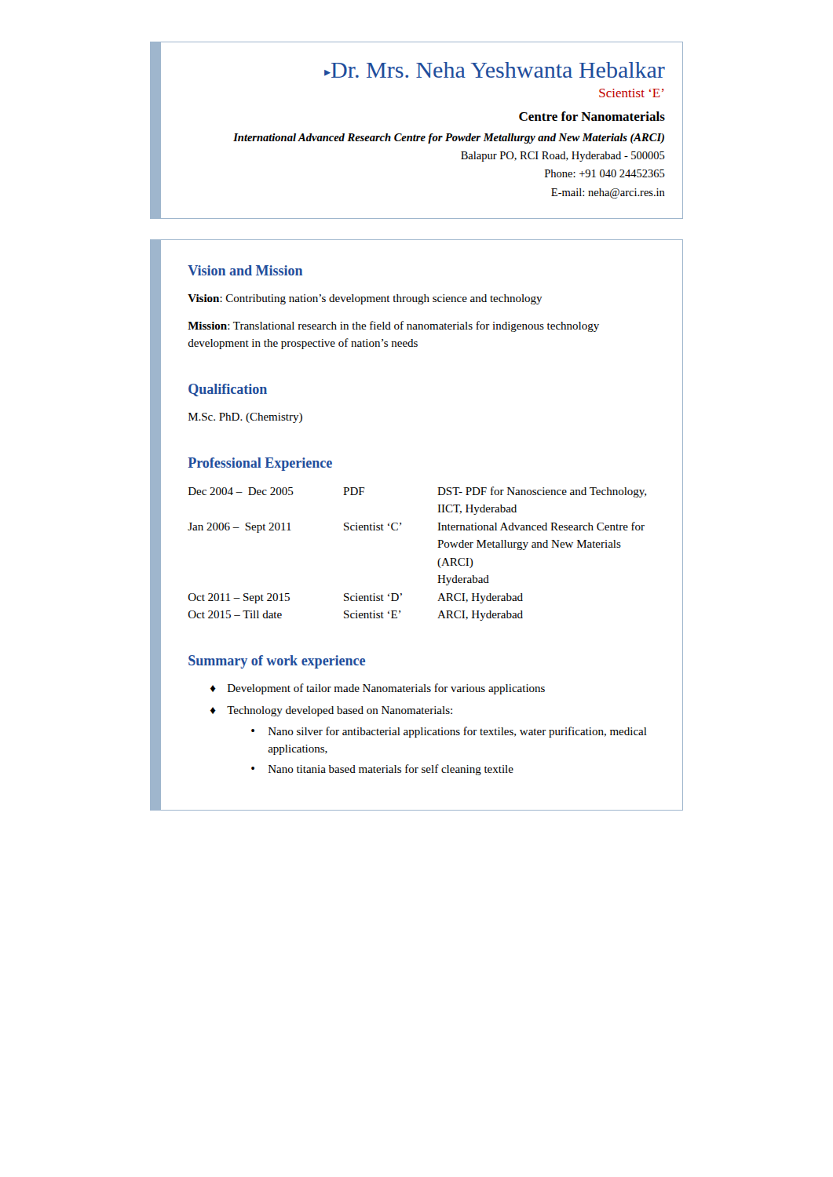▸Dr. Mrs. Neha Yeshwanta Hebalkar
Scientist ‘E’
Centre for Nanomaterials
International Advanced Research Centre for Powder Metallurgy and New Materials (ARCI)
Balapur PO, RCI Road, Hyderabad - 500005
Phone: +91 040 24452365
E-mail: neha@arci.res.in
Vision and Mission
Vision: Contributing nation’s development through science and technology
Mission: Translational research in the field of nanomaterials for indigenous technology development in the prospective of nation’s needs
Qualification
M.Sc. PhD. (Chemistry)
Professional Experience
| Dec 2004 – Dec 2005 | PDF | DST- PDF for Nanoscience and Technology, |
| | | IICT, Hyderabad |
| Jan 2006 – Sept 2011 | Scientist ‘C’ | International Advanced Research Centre for |
| | | Powder Metallurgy and New Materials (ARCI) |
| | | Hyderabad |
| Oct 2011 – Sept 2015 | Scientist ‘D’ | ARCI, Hyderabad |
| Oct 2015 – Till date | Scientist ‘E’ | ARCI, Hyderabad |
Summary of work experience
Development of tailor made Nanomaterials for various applications
Technology developed based on Nanomaterials:
Nano silver for antibacterial applications for textiles, water purification, medical applications,
Nano titania based materials for self cleaning textile